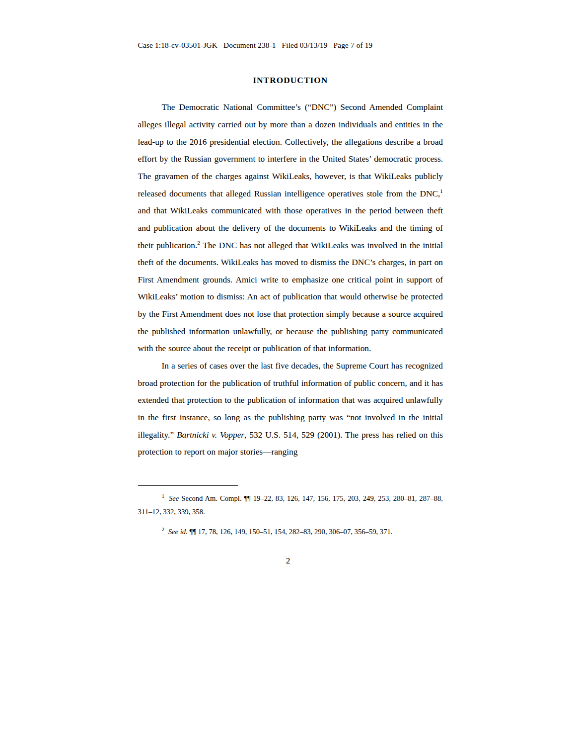Case 1:18-cv-03501-JGK Document 238-1 Filed 03/13/19 Page 7 of 19
INTRODUCTION
The Democratic National Committee’s (“DNC”) Second Amended Complaint alleges illegal activity carried out by more than a dozen individuals and entities in the lead-up to the 2016 presidential election. Collectively, the allegations describe a broad effort by the Russian government to interfere in the United States’ democratic process. The gravamen of the charges against WikiLeaks, however, is that WikiLeaks publicly released documents that alleged Russian intelligence operatives stole from the DNC,1 and that WikiLeaks communicated with those operatives in the period between theft and publication about the delivery of the documents to WikiLeaks and the timing of their publication.2 The DNC has not alleged that WikiLeaks was involved in the initial theft of the documents. WikiLeaks has moved to dismiss the DNC’s charges, in part on First Amendment grounds. Amici write to emphasize one critical point in support of WikiLeaks’ motion to dismiss: An act of publication that would otherwise be protected by the First Amendment does not lose that protection simply because a source acquired the published information unlawfully, or because the publishing party communicated with the source about the receipt or publication of that information.
In a series of cases over the last five decades, the Supreme Court has recognized broad protection for the publication of truthful information of public concern, and it has extended that protection to the publication of information that was acquired unlawfully in the first instance, so long as the publishing party was “not involved in the initial illegality.” Bartnicki v. Vopper, 532 U.S. 514, 529 (2001). The press has relied on this protection to report on major stories—ranging
1 See Second Am. Compl. ¶¶ 19–22, 83, 126, 147, 156, 175, 203, 249, 253, 280–81, 287–88, 311–12, 332, 339, 358.
2 See id. ¶¶ 17, 78, 126, 149, 150–51, 154, 282–83, 290, 306–07, 356–59, 371.
2